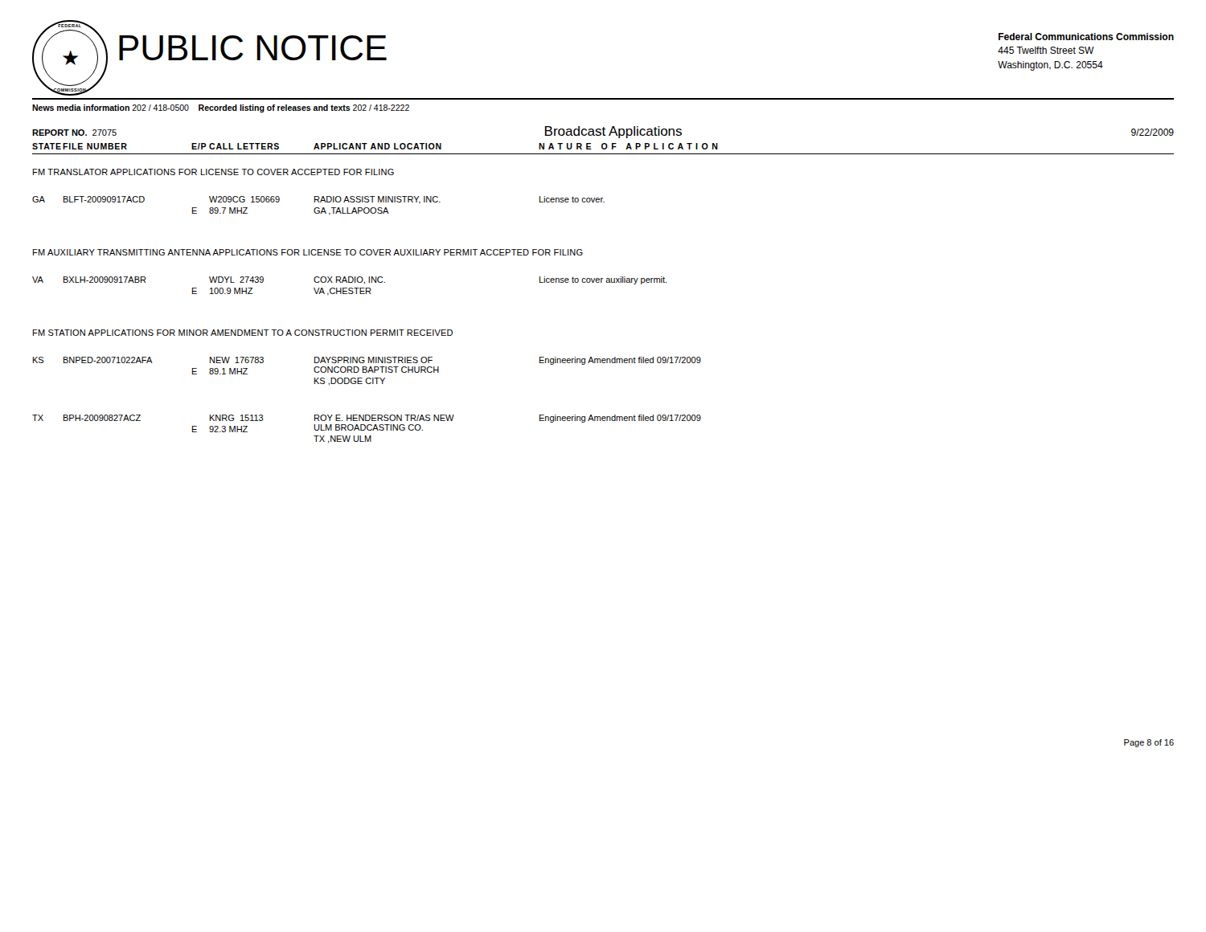FEDERAL
★
COMMISSION
PUBLIC NOTICE
Federal Communications Commission
445 Twelfth Street SW
Washington, D.C. 20554
News media information 202 / 418-0500 Recorded listing of releases and texts 202 / 418-2222
REPORT NO. 27075
Broadcast Applications
9/22/2009
STATE FILE NUMBER E/P CALL LETTERS APPLICANT AND LOCATION N A T U R E O F A P P L I C A T I O N
FM TRANSLATOR APPLICATIONS FOR LICENSE TO COVER ACCEPTED FOR FILING
GA
BLFT-20090917ACD
E
W209CG 150669
89.7 MHZ
RADIO ASSIST MINISTRY, INC.
GA , TALLAPOOSA
License to cover.
FM AUXILIARY TRANSMITTING ANTENNA APPLICATIONS FOR LICENSE TO COVER AUXILIARY PERMIT ACCEPTED FOR FILING
VA
BXLH-20090917ABR
E
WDYL 27439
100.9 MHZ
COX RADIO, INC.
VA , CHESTER
License to cover auxiliary permit.
FM STATION APPLICATIONS FOR MINOR AMENDMENT TO A CONSTRUCTION PERMIT RECEIVED
KS
BNPED-20071022AFA
E
NEW 176783
89.1 MHZ
DAYSPRING MINISTRIES OF
CONCORD BAPTIST CHURCH
KS , DODGE CITY
Engineering Amendment filed 09/17/2009
TX
BPH-20090827ACZ
E
KNRG 15113
92.3 MHZ
ROY E. HENDERSON TR/AS NEW
ULM BROADCASTING CO.
TX , NEW ULM
Engineering Amendment filed 09/17/2009
Page 8 of 16